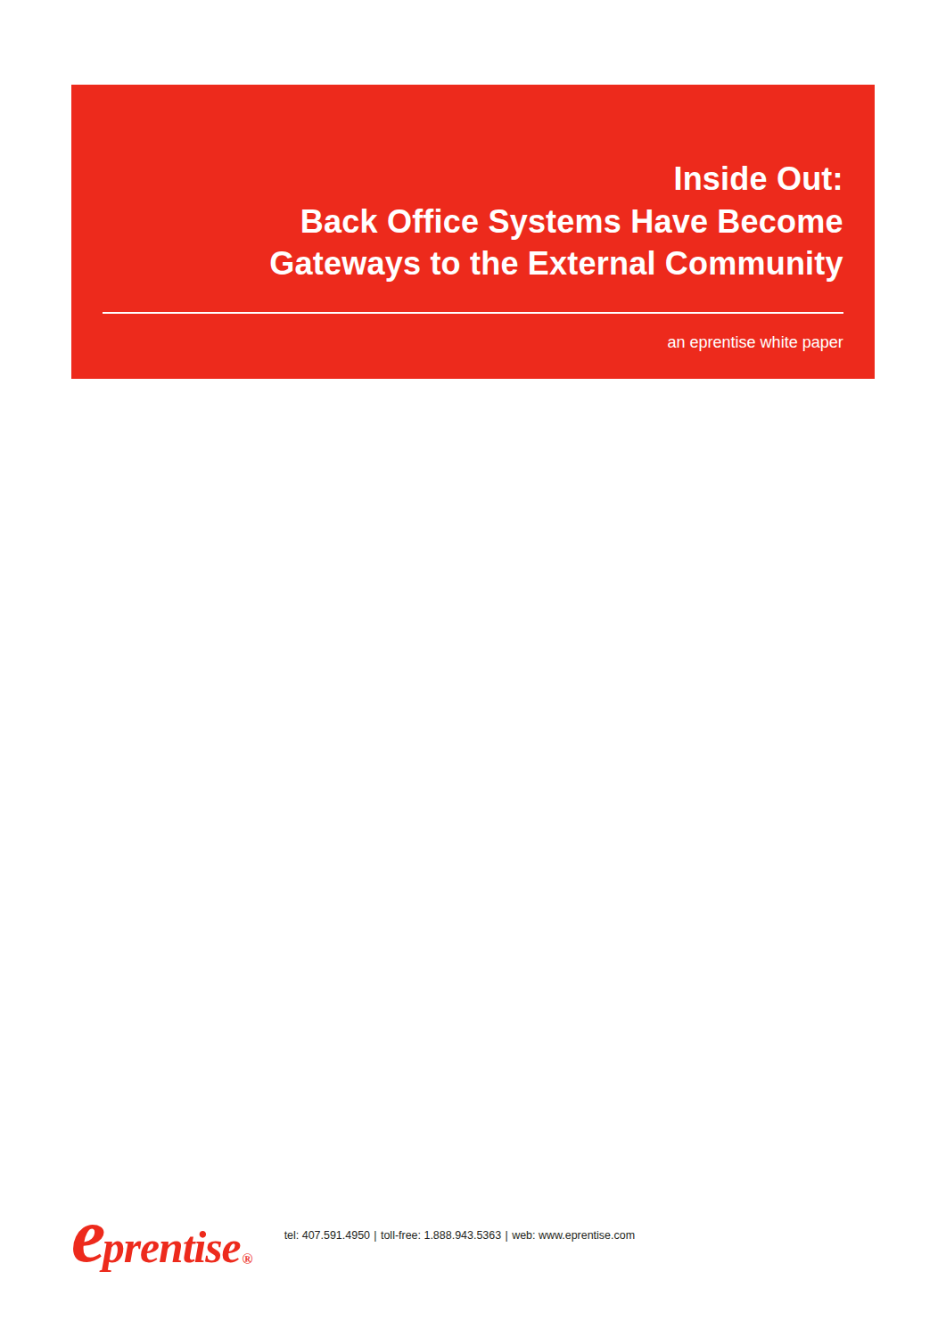Inside Out: Back Office Systems Have Become Gateways to the External Community
an eprentise white paper
eprentise®
tel: 407.591.4950|toll-free: 1.888.943.5363|web: www.eprentise.com